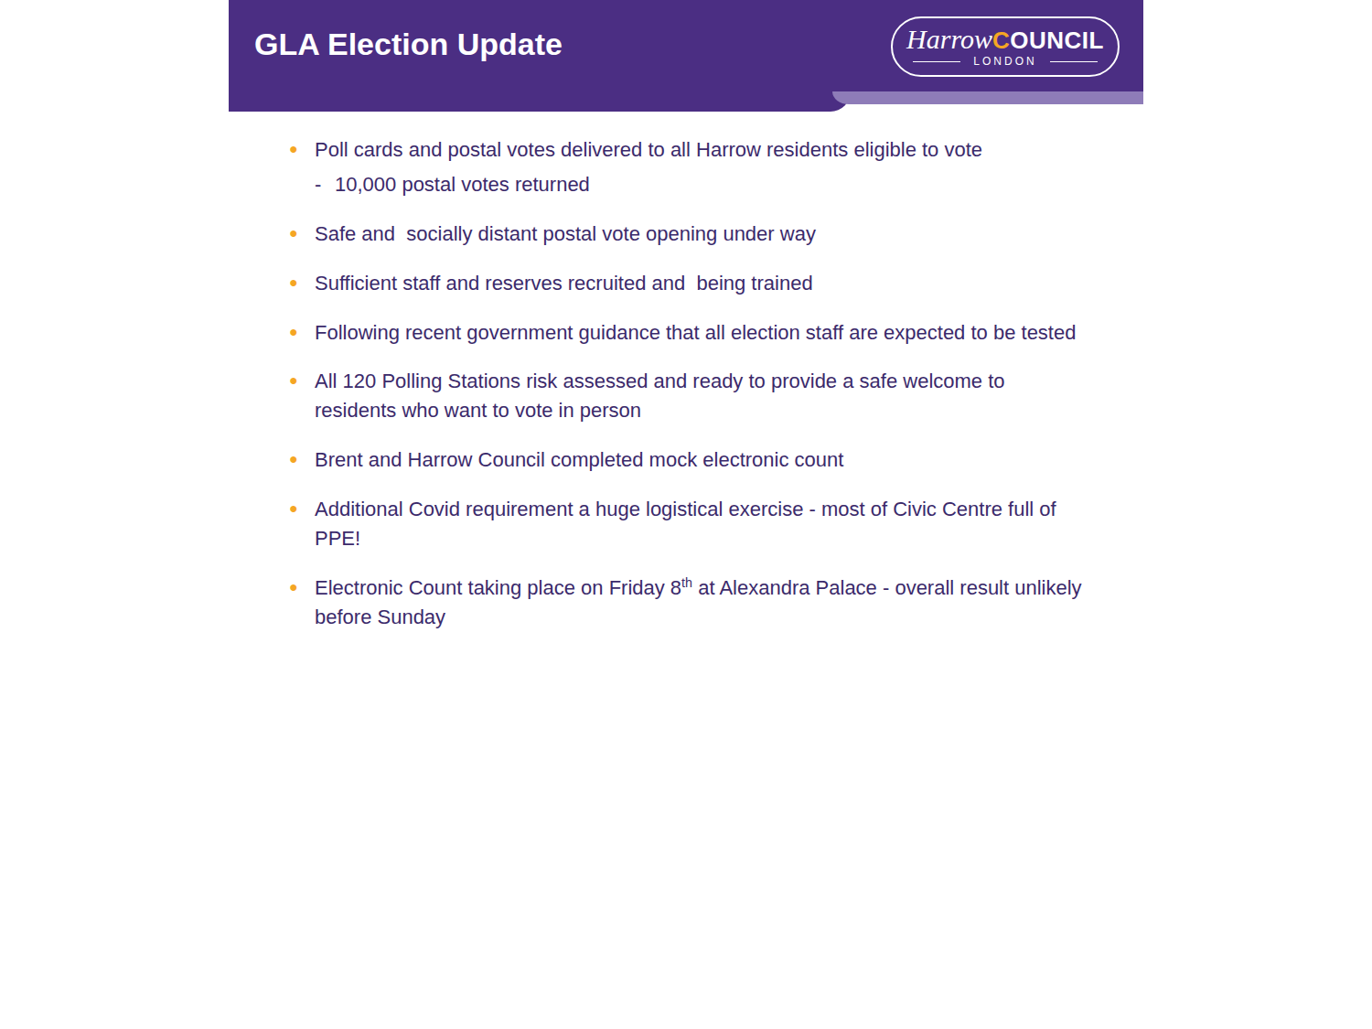GLA Election Update
Harrow COUNCIL LONDON
Poll cards and postal votes delivered to all Harrow residents eligible to vote
10,000 postal votes returned
Safe and socially distant postal vote opening under way
Sufficient staff and reserves recruited and being trained
Following recent government guidance that all election staff are expected to be tested
All 120 Polling Stations risk assessed and ready to provide a safe welcome to residents who want to vote in person
Brent and Harrow Council completed mock electronic count
Additional Covid requirement a huge logistical exercise - most of Civic Centre full of PPE!
Electronic Count taking place on Friday 8th at Alexandra Palace - overall result unlikely before Sunday